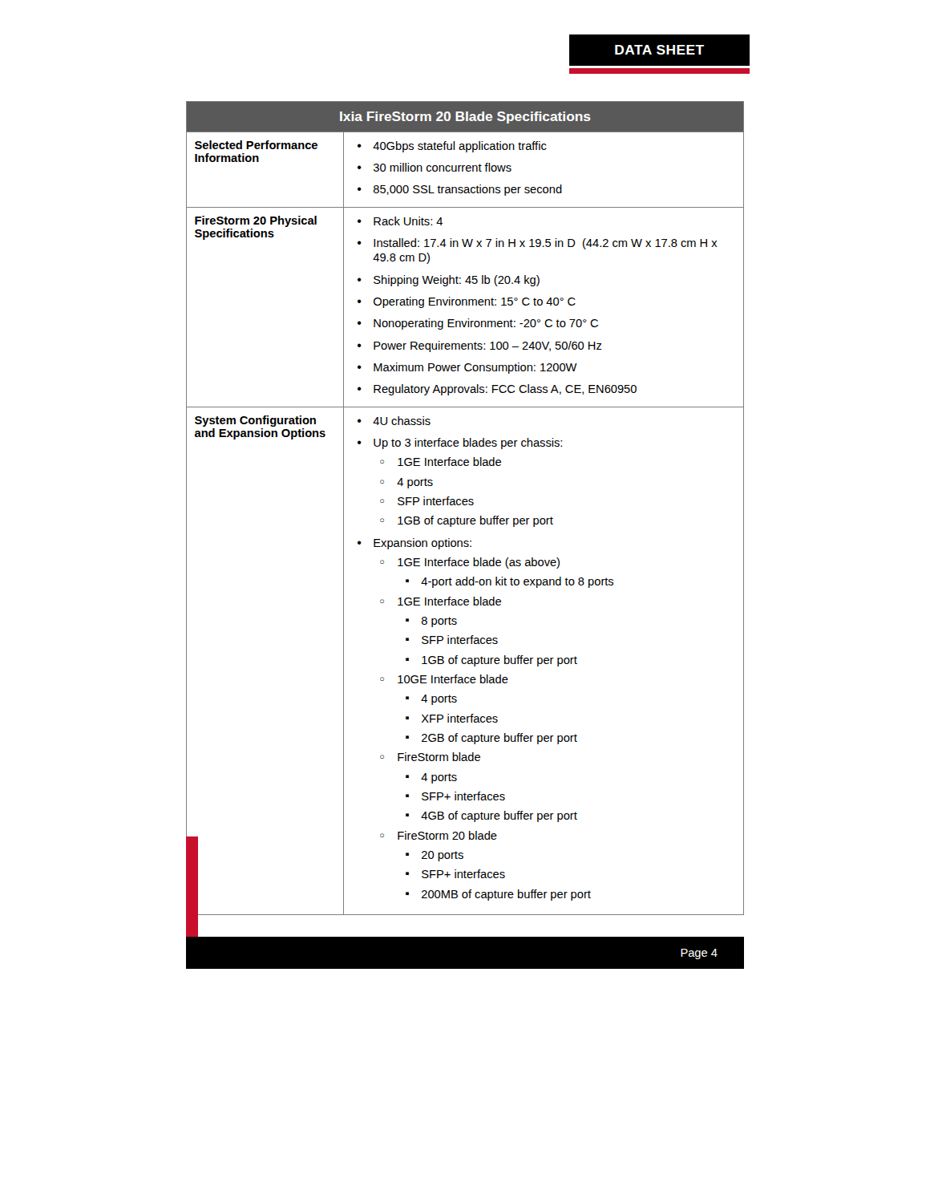DATA SHEET
Ixia FireStorm 20 Blade Specifications
| Selected Performance Information | 40Gbps stateful application traffic 30 million concurrent flows 85,000 SSL transactions per second |
| FireStorm 20 Physical Specifications | Rack Units: 4 Installed: 17.4 in W x 7 in H x 19.5 in D (44.2 cm W x 17.8 cm H x 49.8 cm D) Shipping Weight: 45 lb (20.4 kg) Operating Environment: 15° C to 40° C Nonoperating Environment: -20° C to 70° C Power Requirements: 100 – 240V, 50/60 Hz Maximum Power Consumption: 1200W Regulatory Approvals: FCC Class A, CE, EN60950 |
| System Configuration and Expansion Options | 4U chassis Up to 3 interface blades per chassis: 1GE Interface blade 4 ports SFP interfaces 1GB of capture buffer per port Expansion options: 1GE Interface blade (as above) 4-port add-on kit to expand to 8 ports 1GE Interface blade 8 ports SFP interfaces 1GB of capture buffer per port 10GE Interface blade 4 ports XFP interfaces 2GB of capture buffer per port FireStorm blade 4 ports SFP+ interfaces 4GB of capture buffer per port FireStorm 20 blade 20 ports SFP+ interfaces 200MB of capture buffer per port |
Page 4